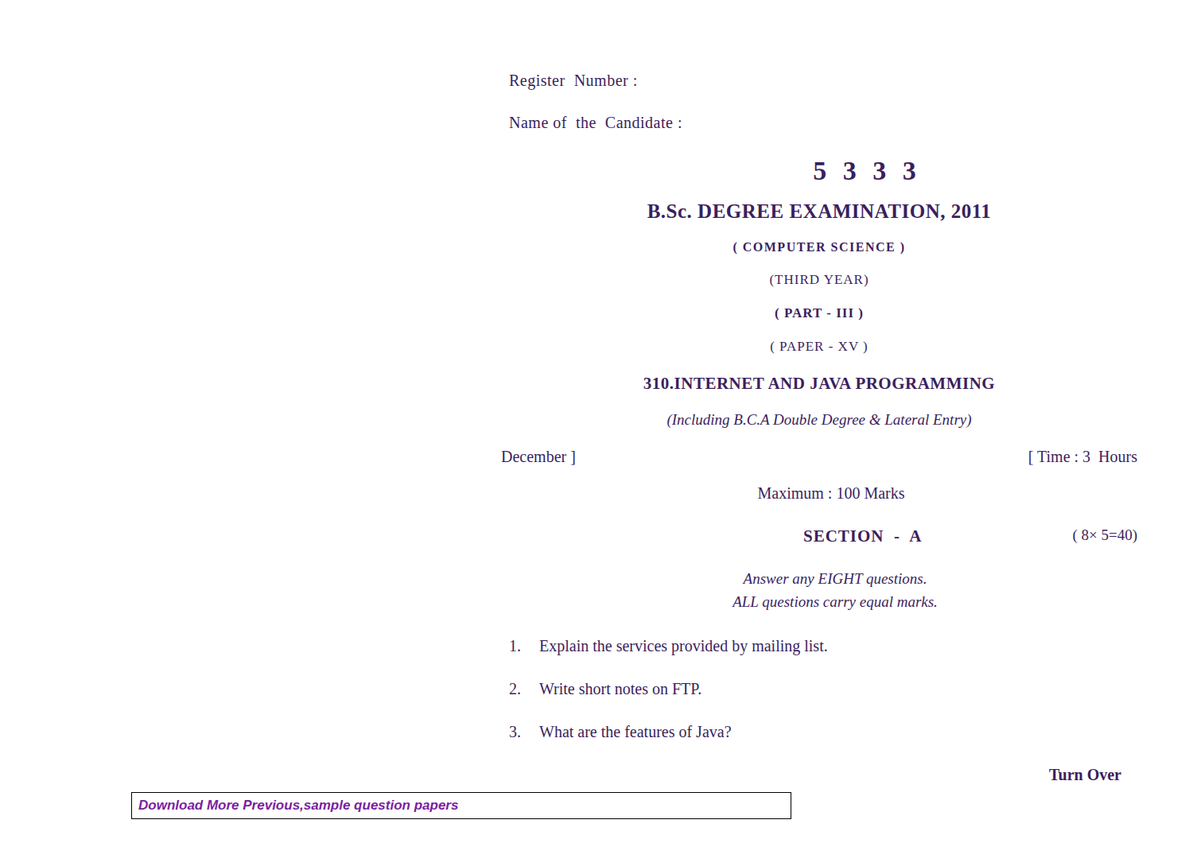Register Number :
Name of the Candidate :
5 3 3 3
B.Sc. DEGREE EXAMINATION, 2011
( COMPUTER SCIENCE )
(THIRD YEAR)
( PART - III )
( PAPER - XV )
310.INTERNET AND JAVA PROGRAMMING
(Including B.C.A Double Degree & Lateral Entry)
December ] [ Time : 3 Hours
Maximum : 100 Marks
SECTION - A ( 8× 5=40)
Answer any EIGHT questions.
ALL questions carry equal marks.
1. Explain the services provided by mailing list.
2. Write short notes on FTP.
3. What are the features of Java?
Turn Over
Download More Previous,sample question papers